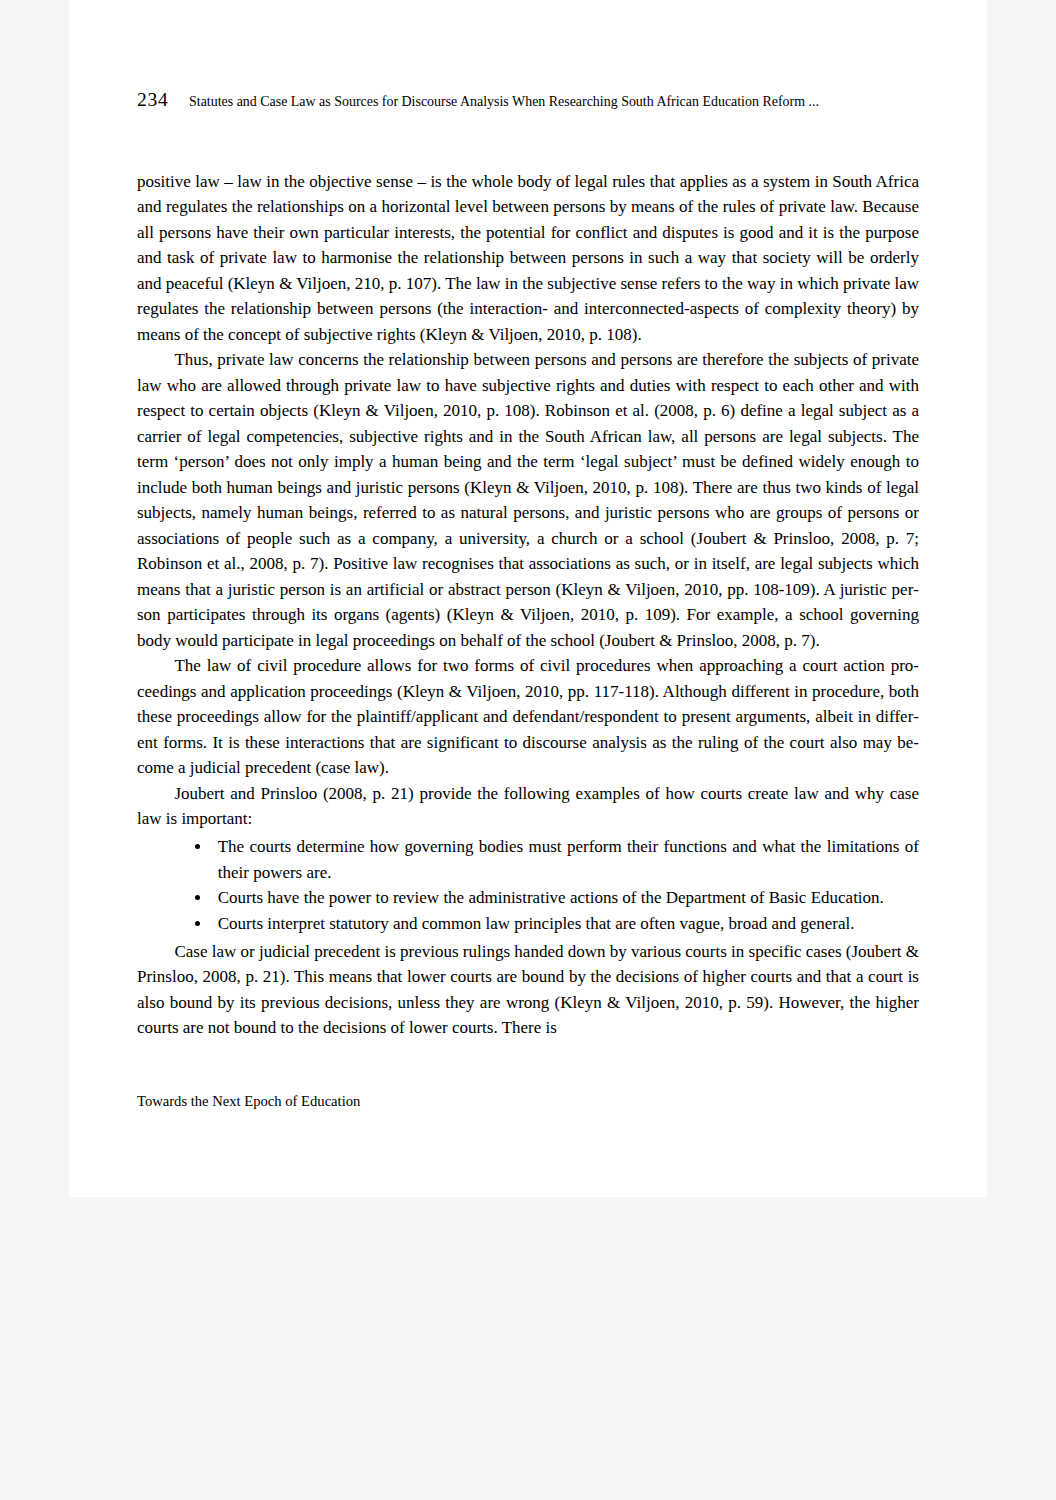234 Statutes and Case Law as Sources for Discourse Analysis When Researching South African Education Reform ...
positive law – law in the objective sense – is the whole body of legal rules that applies as a system in South Africa and regulates the relationships on a horizontal level between persons by means of the rules of private law. Because all persons have their own particular interests, the potential for conflict and disputes is good and it is the purpose and task of private law to harmonise the relationship between persons in such a way that society will be orderly and peaceful (Kleyn & Viljoen, 210, p. 107). The law in the subjective sense refers to the way in which private law regulates the relationship between persons (the interaction- and interconnected-aspects of complexity theory) by means of the concept of subjective rights (Kleyn & Viljoen, 2010, p. 108).
Thus, private law concerns the relationship between persons and persons are therefore the subjects of private law who are allowed through private law to have subjective rights and duties with respect to each other and with respect to certain objects (Kleyn & Viljoen, 2010, p. 108). Robinson et al. (2008, p. 6) define a legal subject as a carrier of legal competencies, subjective rights and in the South African law, all persons are legal subjects. The term ‘person’ does not only imply a human being and the term ‘legal subject’ must be defined widely enough to include both human beings and juristic persons (Kleyn & Viljoen, 2010, p. 108). There are thus two kinds of legal subjects, namely human beings, referred to as natural persons, and juristic persons who are groups of persons or associations of people such as a company, a university, a church or a school (Joubert & Prinsloo, 2008, p. 7; Robinson et al., 2008, p. 7). Positive law recognises that associations as such, or in itself, are legal subjects which means that a juristic person is an artificial or abstract person (Kleyn & Viljoen, 2010, pp. 108-109). A juristic person participates through its organs (agents) (Kleyn & Viljoen, 2010, p. 109). For example, a school governing body would participate in legal proceedings on behalf of the school (Joubert & Prinsloo, 2008, p. 7).
The law of civil procedure allows for two forms of civil procedures when approaching a court action proceedings and application proceedings (Kleyn & Viljoen, 2010, pp. 117-118). Although different in procedure, both these proceedings allow for the plaintiff/applicant and defendant/respondent to present arguments, albeit in different forms. It is these interactions that are significant to discourse analysis as the ruling of the court also may become a judicial precedent (case law).
Joubert and Prinsloo (2008, p. 21) provide the following examples of how courts create law and why case law is important:
The courts determine how governing bodies must perform their functions and what the limitations of their powers are.
Courts have the power to review the administrative actions of the Department of Basic Education.
Courts interpret statutory and common law principles that are often vague, broad and general.
Case law or judicial precedent is previous rulings handed down by various courts in specific cases (Joubert & Prinsloo, 2008, p. 21). This means that lower courts are bound by the decisions of higher courts and that a court is also bound by its previous decisions, unless they are wrong (Kleyn & Viljoen, 2010, p. 59). However, the higher courts are not bound to the decisions of lower courts. There is
Towards the Next Epoch of Education